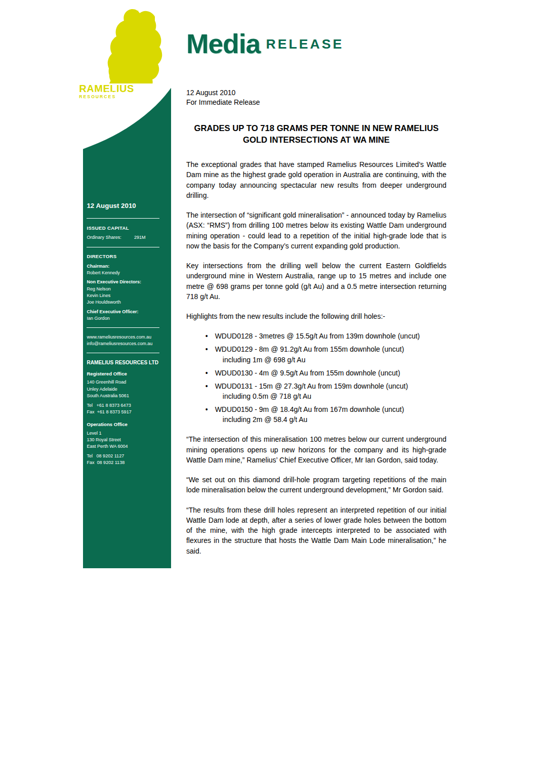RAMELIUS RESOURCES
ACN 001 717 540
ASX code: RMS
12 August 2010
ISSUED CAPITAL
Ordinary Shares: 291M
DIRECTORS
Chairman:
Robert Kennedy
Non Executive Directors:
Reg Nelson
Kevin Lines
Joe Houldsworth
Chief Executive Officer:
Ian Gordon
www.rameliusresources.com.au
info@rameliusresources.com.au
RAMELIUS RESOURCES LTD
Registered Office
140 Greenhill Road
Unley Adelaide
South Australia 5061
Tel +61 8 8373 6473
Fax +61 8 8373 5917
Operations Office
Level 1
130 Royal Street
East Perth WA 6004
Tel 08 9202 1127
Fax 08 9202 1138
Media RELEASE
12 August 2010
For Immediate Release
Grades up to 718 grams per tonne in new Ramelius gold intersections at WA mine
The exceptional grades that have stamped Ramelius Resources Limited’s Wattle Dam mine as the highest grade gold operation in Australia are continuing, with the company today announcing spectacular new results from deeper underground drilling.
The intersection of “significant gold mineralisation” - announced today by Ramelius (ASX: “RMS”) from drilling 100 metres below its existing Wattle Dam underground mining operation - could lead to a repetition of the initial high-grade lode that is now the basis for the Company’s current expanding gold production.
Key intersections from the drilling well below the current Eastern Goldfields underground mine in Western Australia, range up to 15 metres and include one metre @ 698 grams per tonne gold (g/t Au) and a 0.5 metre intersection returning 718 g/t Au.
Highlights from the new results include the following drill holes:-
WDUD0128 - 3metres @ 15.5g/t Au from 139m downhole (uncut)
WDUD0129 - 8m @ 91.2g/t Au from 155m downhole (uncut) including 1m @ 698 g/t Au
WDUD0130 - 4m @ 9.5g/t Au from 155m downhole (uncut)
WDUD0131 - 15m @ 27.3g/t Au from 159m downhole (uncut) including 0.5m @ 718 g/t Au
WDUD0150 - 9m @ 18.4g/t Au from 167m downhole (uncut) including 2m @ 58.4 g/t Au
“The intersection of this mineralisation 100 metres below our current underground mining operations opens up new horizons for the company and its high-grade Wattle Dam mine,” Ramelius’ Chief Executive Officer, Mr Ian Gordon, said today.
“We set out on this diamond drill-hole program targeting repetitions of the main lode mineralisation below the current underground development,” Mr Gordon said.
“The results from these drill holes represent an interpreted repetition of our initial Wattle Dam lode at depth, after a series of lower grade holes between the bottom of the mine, with the high grade intercepts interpreted to be associated with flexures in the structure that hosts the Wattle Dam Main Lode mineralisation,” he said.